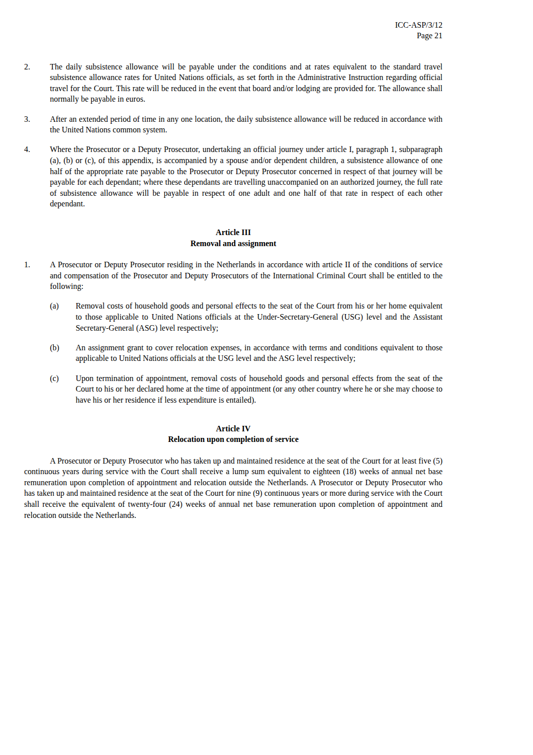ICC-ASP/3/12 Page 21
2. The daily subsistence allowance will be payable under the conditions and at rates equivalent to the standard travel subsistence allowance rates for United Nations officials, as set forth in the Administrative Instruction regarding official travel for the Court. This rate will be reduced in the event that board and/or lodging are provided for. The allowance shall normally be payable in euros.
3. After an extended period of time in any one location, the daily subsistence allowance will be reduced in accordance with the United Nations common system.
4. Where the Prosecutor or a Deputy Prosecutor, undertaking an official journey under article I, paragraph 1, subparagraph (a), (b) or (c), of this appendix, is accompanied by a spouse and/or dependent children, a subsistence allowance of one half of the appropriate rate payable to the Prosecutor or Deputy Prosecutor concerned in respect of that journey will be payable for each dependant; where these dependants are travelling unaccompanied on an authorized journey, the full rate of subsistence allowance will be payable in respect of one adult and one half of that rate in respect of each other dependant.
Article III Removal and assignment
1. A Prosecutor or Deputy Prosecutor residing in the Netherlands in accordance with article II of the conditions of service and compensation of the Prosecutor and Deputy Prosecutors of the International Criminal Court shall be entitled to the following:
(a) Removal costs of household goods and personal effects to the seat of the Court from his or her home equivalent to those applicable to United Nations officials at the Under-Secretary-General (USG) level and the Assistant Secretary-General (ASG) level respectively;
(b) An assignment grant to cover relocation expenses, in accordance with terms and conditions equivalent to those applicable to United Nations officials at the USG level and the ASG level respectively;
(c) Upon termination of appointment, removal costs of household goods and personal effects from the seat of the Court to his or her declared home at the time of appointment (or any other country where he or she may choose to have his or her residence if less expenditure is entailed).
Article IV Relocation upon completion of service
A Prosecutor or Deputy Prosecutor who has taken up and maintained residence at the seat of the Court for at least five (5) continuous years during service with the Court shall receive a lump sum equivalent to eighteen (18) weeks of annual net base remuneration upon completion of appointment and relocation outside the Netherlands. A Prosecutor or Deputy Prosecutor who has taken up and maintained residence at the seat of the Court for nine (9) continuous years or more during service with the Court shall receive the equivalent of twenty-four (24) weeks of annual net base remuneration upon completion of appointment and relocation outside the Netherlands.